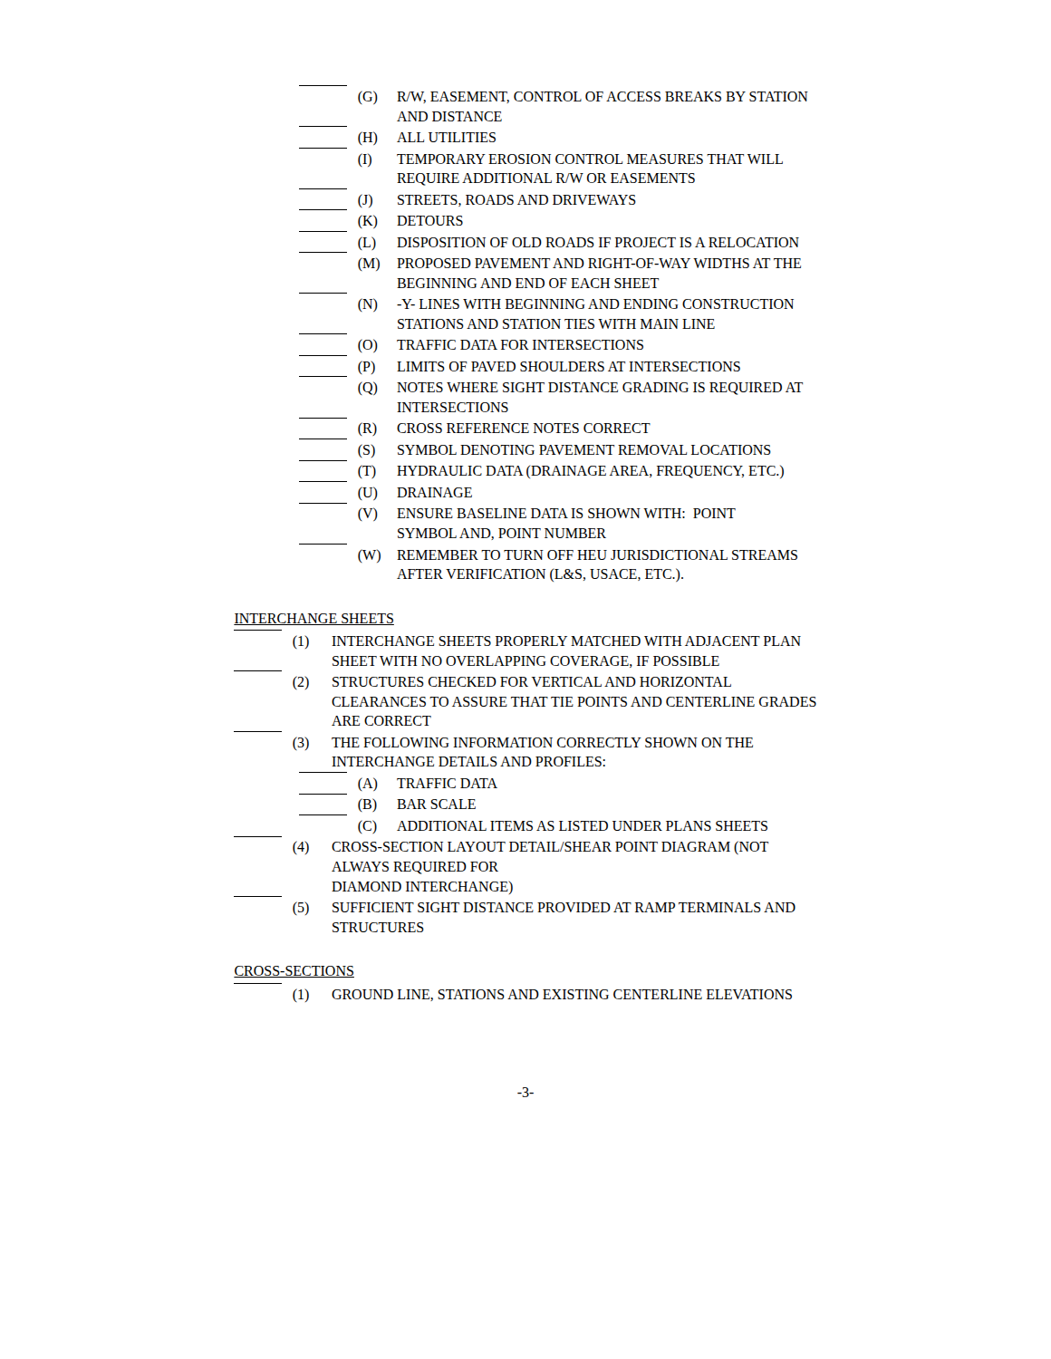(G) R/W, EASEMENT, CONTROL OF ACCESS BREAKS BY STATION
AND DISTANCE
(H) ALL UTILITIES
(I) TEMPORARY EROSION CONTROL MEASURES THAT WILL
REQUIRE ADDITIONAL R/W OR EASEMENTS
(J) STREETS, ROADS AND DRIVEWAYS
(K) DETOURS
(L) DISPOSITION OF OLD ROADS IF PROJECT IS A RELOCATION
(M) PROPOSED PAVEMENT AND RIGHT-OF-WAY WIDTHS AT THE
BEGINNING AND END OF EACH SHEET
(N) -Y- LINES WITH BEGINNING AND ENDING CONSTRUCTION
STATIONS AND STATION TIES WITH MAIN LINE
(O) TRAFFIC DATA FOR INTERSECTIONS
(P) LIMITS OF PAVED SHOULDERS AT INTERSECTIONS
(Q) NOTES WHERE SIGHT DISTANCE GRADING IS REQUIRED AT
INTERSECTIONS
(R) CROSS REFERENCE NOTES CORRECT
(S) SYMBOL DENOTING PAVEMENT REMOVAL LOCATIONS
(T) HYDRAULIC DATA (DRAINAGE AREA, FREQUENCY, ETC.)
(U) DRAINAGE
(V) ENSURE BASELINE DATA IS SHOWN WITH: POINT
SYMBOL AND, POINT NUMBER
(W) REMEMBER TO TURN OFF HEU JURISDICTIONAL STREAMS
AFTER VERIFICATION (L&S, USACE, ETC.).
INTERCHANGE SHEETS
(1) INTERCHANGE SHEETS PROPERLY MATCHED WITH ADJACENT PLAN
SHEET WITH NO OVERLAPPING COVERAGE, IF POSSIBLE
(2) STRUCTURES CHECKED FOR VERTICAL AND HORIZONTAL
CLEARANCES TO ASSURE THAT TIE POINTS AND CENTERLINE GRADES
ARE CORRECT
(3) THE FOLLOWING INFORMATION CORRECTLY SHOWN ON THE
INTERCHANGE DETAILS AND PROFILES:
(A) TRAFFIC DATA
(B) BAR SCALE
(C) ADDITIONAL ITEMS AS LISTED UNDER PLANS SHEETS
(4) CROSS-SECTION LAYOUT DETAIL/SHEAR POINT DIAGRAM (NOT
ALWAYS REQUIRED FOR
DIAMOND INTERCHANGE)
(5) SUFFICIENT SIGHT DISTANCE PROVIDED AT RAMP TERMINALS AND
STRUCTURES
CROSS-SECTIONS
(1) GROUND LINE, STATIONS AND EXISTING CENTERLINE ELEVATIONS
-3-